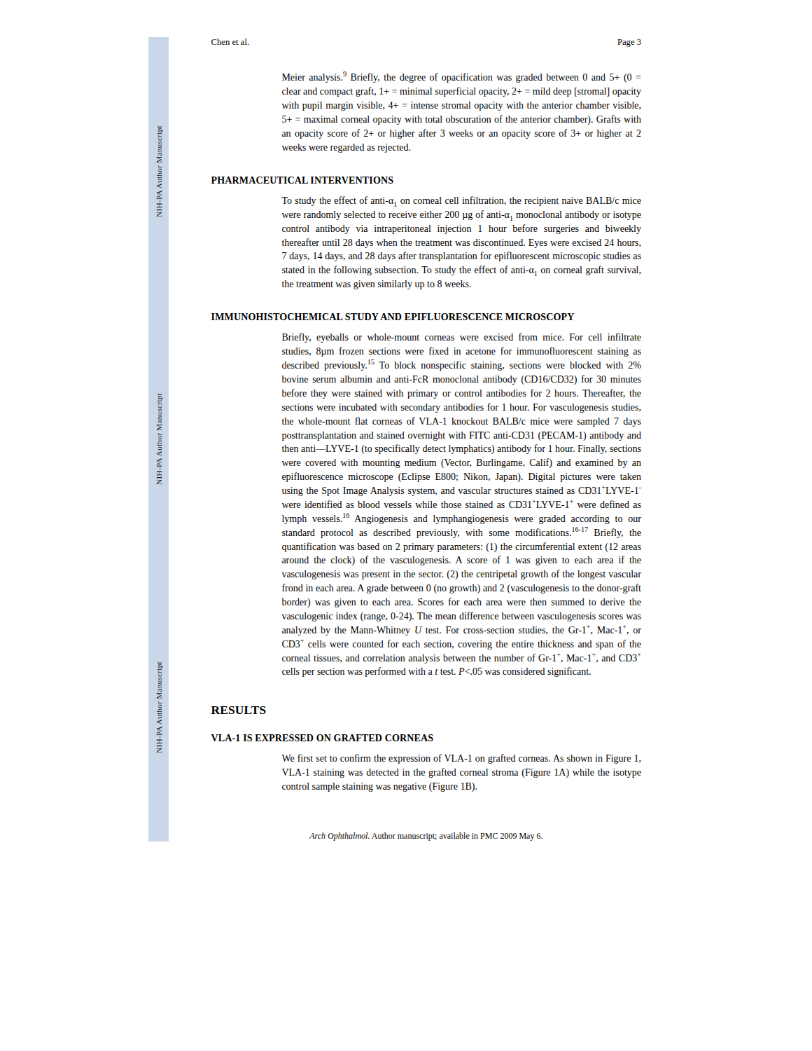NIH-PA Author Manuscript NIH-PA Author Manuscript NIH-PA Author Manuscript
Chen et al.
Page 3
Meier analysis.9 Briefly, the degree of opacification was graded between 0 and 5+ (0 = clear and compact graft, 1+ = minimal superficial opacity, 2+ = mild deep [stromal] opacity with pupil margin visible, 4+ = intense stromal opacity with the anterior chamber visible, 5+ = maximal corneal opacity with total obscuration of the anterior chamber). Grafts with an opacity score of 2+ or higher after 3 weeks or an opacity score of 3+ or higher at 2 weeks were regarded as rejected.
PHARMACEUTICAL INTERVENTIONS
To study the effect of anti-α1 on corneal cell infiltration, the recipient naive BALB/c mice were randomly selected to receive either 200 µg of anti-α1 monoclonal antibody or isotype control antibody via intraperitoneal injection 1 hour before surgeries and biweekly thereafter until 28 days when the treatment was discontinued. Eyes were excised 24 hours, 7 days, 14 days, and 28 days after transplantation for epifluorescent microscopic studies as stated in the following subsection. To study the effect of anti-α1 on corneal graft survival, the treatment was given similarly up to 8 weeks.
IMMUNOHISTOCHEMICAL STUDY AND EPIFLUORESCENCE MICROSCOPY
Briefly, eyeballs or whole-mount corneas were excised from mice. For cell infiltrate studies, 8µm frozen sections were fixed in acetone for immunofluorescent staining as described previously.15 To block nonspecific staining, sections were blocked with 2% bovine serum albumin and anti-FcR monoclonal antibody (CD16/CD32) for 30 minutes before they were stained with primary or control antibodies for 2 hours. Thereafter, the sections were incubated with secondary antibodies for 1 hour. For vasculogenesis studies, the whole-mount flat corneas of VLA-1 knockout BALB/c mice were sampled 7 days posttransplantation and stained overnight with FITC anti-CD31 (PECAM-1) antibody and then anti—LYVE-1 (to specifically detect lymphatics) antibody for 1 hour. Finally, sections were covered with mounting medium (Vector, Burlingame, Calif) and examined by an epifluorescence microscope (Eclipse E800; Nikon, Japan). Digital pictures were taken using the Spot Image Analysis system, and vascular structures stained as CD31+LYVE-1- were identified as blood vessels while those stained as CD31+LYVE-1+ were defined as lymph vessels.16 Angiogenesis and lymphangiogenesis were graded according to our standard protocol as described previously, with some modifications.16-17 Briefly, the quantification was based on 2 primary parameters: (1) the circumferential extent (12 areas around the clock) of the vasculogenesis. A score of 1 was given to each area if the vasculogenesis was present in the sector. (2) the centripetal growth of the longest vascular frond in each area. A grade between 0 (no growth) and 2 (vasculogenesis to the donor-graft border) was given to each area. Scores for each area were then summed to derive the vasculogenic index (range, 0-24). The mean difference between vasculogenesis scores was analyzed by the Mann-Whitney U test. For cross-section studies, the Gr-1+, Mac-1+, or CD3+ cells were counted for each section, covering the entire thickness and span of the corneal tissues, and correlation analysis between the number of Gr-1+, Mac-1+, and CD3+ cells per section was performed with a t test. P<.05 was considered significant.
RESULTS
VLA-1 IS EXPRESSED ON GRAFTED CORNEAS
We first set to confirm the expression of VLA-1 on grafted corneas. As shown in Figure 1, VLA-1 staining was detected in the grafted corneal stroma (Figure 1A) while the isotype control sample staining was negative (Figure 1B).
Arch Ophthalmol. Author manuscript; available in PMC 2009 May 6.